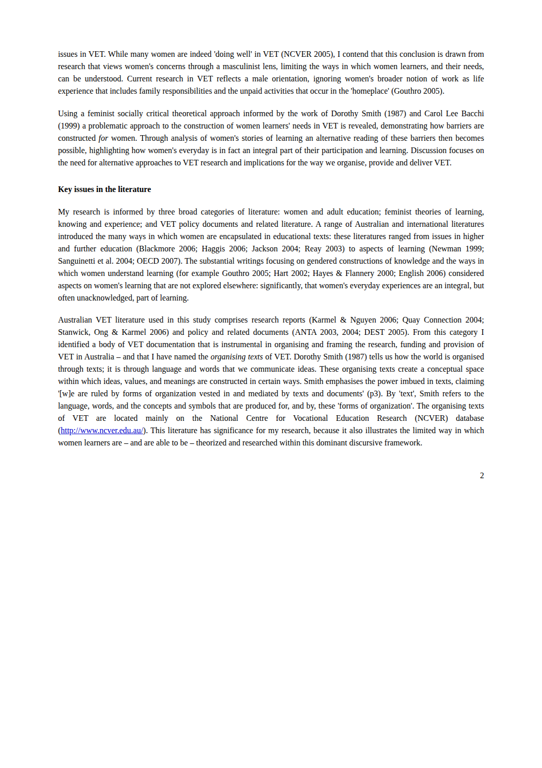issues in VET. While many women are indeed 'doing well' in VET (NCVER 2005), I contend that this conclusion is drawn from research that views women's concerns through a masculinist lens, limiting the ways in which women learners, and their needs, can be understood. Current research in VET reflects a male orientation, ignoring women's broader notion of work as life experience that includes family responsibilities and the unpaid activities that occur in the 'homeplace' (Gouthro 2005).
Using a feminist socially critical theoretical approach informed by the work of Dorothy Smith (1987) and Carol Lee Bacchi (1999) a problematic approach to the construction of women learners' needs in VET is revealed, demonstrating how barriers are constructed for women. Through analysis of women's stories of learning an alternative reading of these barriers then becomes possible, highlighting how women's everyday is in fact an integral part of their participation and learning. Discussion focuses on the need for alternative approaches to VET research and implications for the way we organise, provide and deliver VET.
Key issues in the literature
My research is informed by three broad categories of literature: women and adult education; feminist theories of learning, knowing and experience; and VET policy documents and related literature. A range of Australian and international literatures introduced the many ways in which women are encapsulated in educational texts: these literatures ranged from issues in higher and further education (Blackmore 2006; Haggis 2006; Jackson 2004; Reay 2003) to aspects of learning (Newman 1999; Sanguinetti et al. 2004; OECD 2007). The substantial writings focusing on gendered constructions of knowledge and the ways in which women understand learning (for example Gouthro 2005; Hart 2002; Hayes & Flannery 2000; English 2006) considered aspects on women's learning that are not explored elsewhere: significantly, that women's everyday experiences are an integral, but often unacknowledged, part of learning.
Australian VET literature used in this study comprises research reports (Karmel & Nguyen 2006; Quay Connection 2004; Stanwick, Ong & Karmel 2006) and policy and related documents (ANTA 2003, 2004; DEST 2005). From this category I identified a body of VET documentation that is instrumental in organising and framing the research, funding and provision of VET in Australia – and that I have named the organising texts of VET. Dorothy Smith (1987) tells us how the world is organised through texts; it is through language and words that we communicate ideas. These organising texts create a conceptual space within which ideas, values, and meanings are constructed in certain ways. Smith emphasises the power imbued in texts, claiming '[w]e are ruled by forms of organization vested in and mediated by texts and documents' (p3). By 'text', Smith refers to the language, words, and the concepts and symbols that are produced for, and by, these 'forms of organization'. The organising texts of VET are located mainly on the National Centre for Vocational Education Research (NCVER) database (http://www.ncver.edu.au/). This literature has significance for my research, because it also illustrates the limited way in which women learners are – and are able to be – theorized and researched within this dominant discursive framework.
2